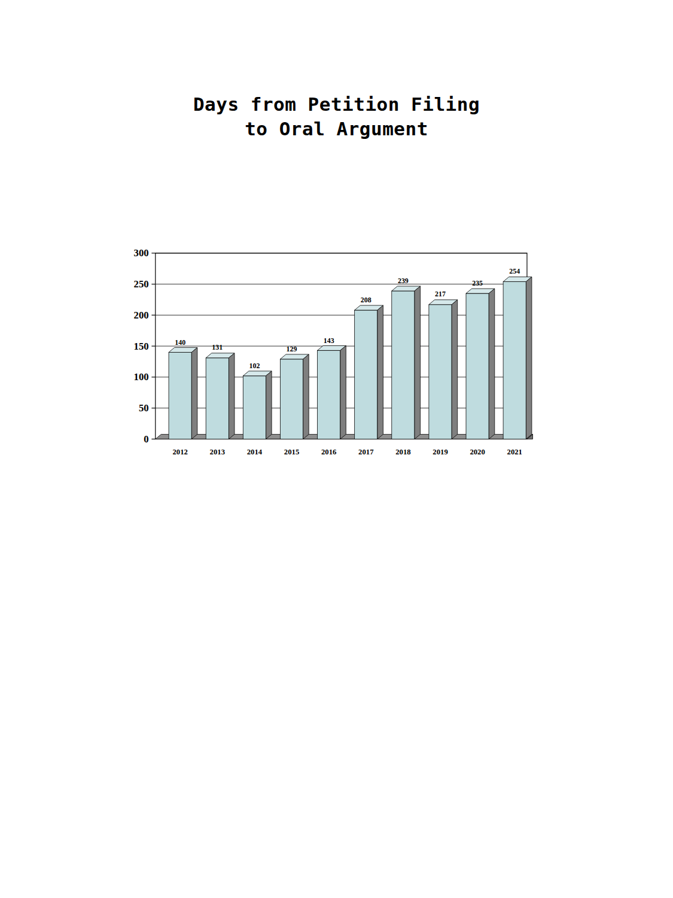Days from Petition Filing
to Oral Argument
Plot geometry: x axis from 60 to 840 ; y axis 0 at y=400, 300 at y=10 depth offset dx=12, dy=-10 0 50 100 150 200 250 300 140 131 102 129 143 208 239 217 235 254 2012 2013 2014 2015 2016 2017 2018 2019 2020 2021